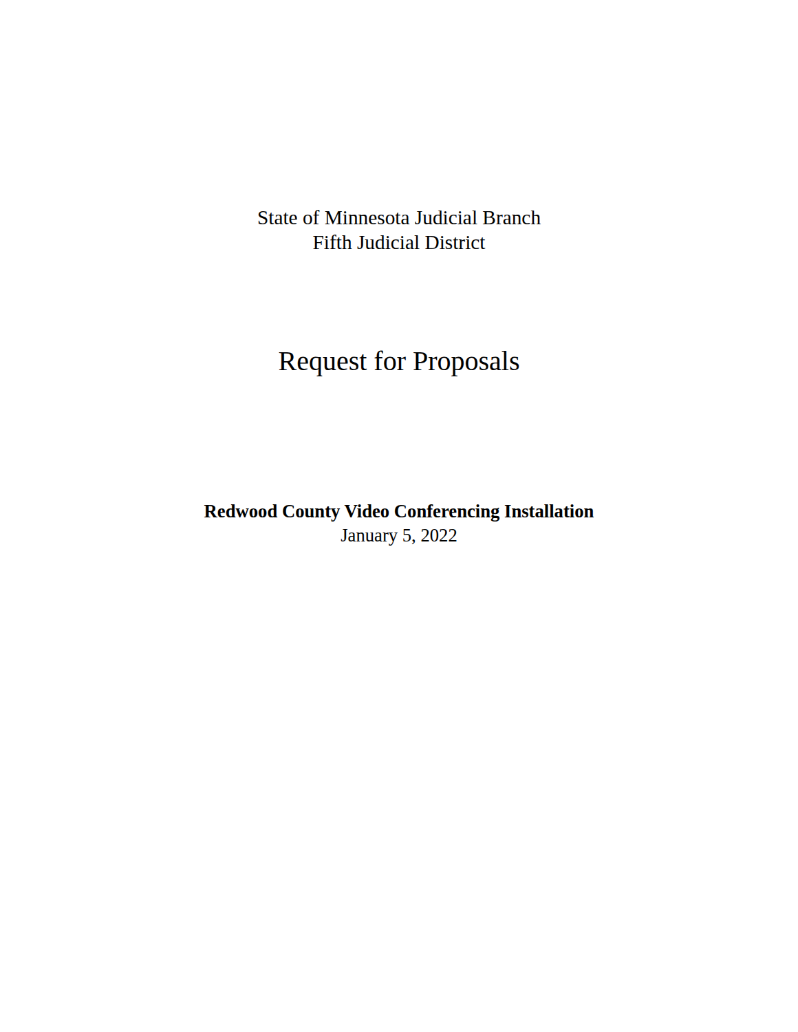State of Minnesota Judicial Branch
Fifth Judicial District
Request for Proposals
Redwood County Video Conferencing Installation
January 5, 2022